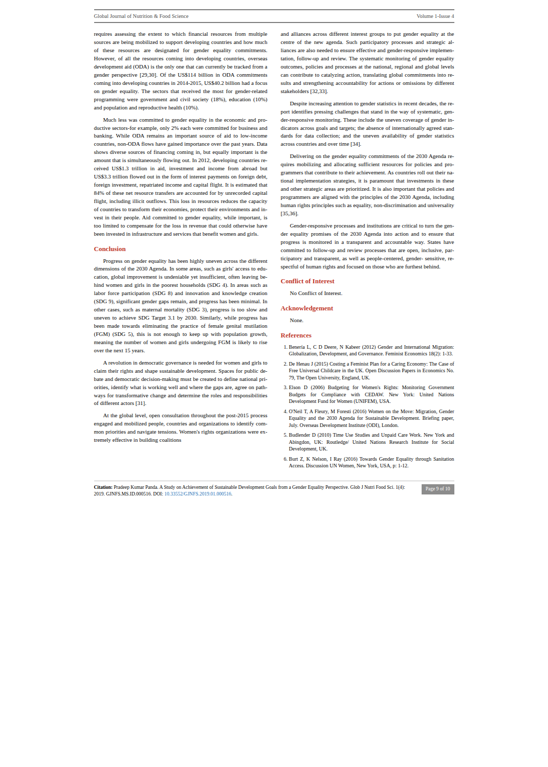Global Journal of Nutrition & Food Science Volume 1-Issue 4
requires assessing the extent to which financial resources from multiple sources are being mobilized to support developing countries and how much of these resources are designated for gender equality commitments. However, of all the resources coming into developing countries, overseas development aid (ODA) is the only one that can currently be tracked from a gender perspective [29,30]. Of the US$114 billion in ODA commitments coming into developing countries in 2014-2015, US$40.2 billion had a focus on gender equality. The sectors that received the most for gender-related programming were government and civil society (18%), education (10%) and population and reproductive health (10%).
Much less was committed to gender equality in the economic and productive sectors-for example, only 2% each were committed for business and banking. While ODA remains an important source of aid to low-income countries, non-ODA flows have gained importance over the past years. Data shows diverse sources of financing coming in, but equally important is the amount that is simultaneously flowing out. In 2012, developing countries received US$1.3 trillion in aid, investment and income from abroad but US$3.3 trillion flowed out in the form of interest payments on foreign debt, foreign investment, repatriated income and capital flight. It is estimated that 84% of these net resource transfers are accounted for by unrecorded capital flight, including illicit outflows. This loss in resources reduces the capacity of countries to transform their economies, protect their environments and invest in their people. Aid committed to gender equality, while important, is too limited to compensate for the loss in revenue that could otherwise have been invested in infrastructure and services that benefit women and girls.
Conclusion
Progress on gender equality has been highly uneven across the different dimensions of the 2030 Agenda. In some areas, such as girls' access to education, global improvement is undeniable yet insufficient, often leaving behind women and girls in the poorest households (SDG 4). In areas such as labor force participation (SDG 8) and innovation and knowledge creation (SDG 9), significant gender gaps remain, and progress has been minimal. In other cases, such as maternal mortality (SDG 3), progress is too slow and uneven to achieve SDG Target 3.1 by 2030. Similarly, while progress has been made towards eliminating the practice of female genital mutilation (FGM) (SDG 5), this is not enough to keep up with population growth, meaning the number of women and girls undergoing FGM is likely to rise over the next 15 years.
A revolution in democratic governance is needed for women and girls to claim their rights and shape sustainable development. Spaces for public debate and democratic decision-making must be created to define national priorities, identify what is working well and where the gaps are, agree on pathways for transformative change and determine the roles and responsibilities of different actors [31].
At the global level, open consultation throughout the post-2015 process engaged and mobilized people, countries and organizations to identify common priorities and navigate tensions. Women's rights organizations were extremely effective in building coalitions
and alliances across different interest groups to put gender equality at the centre of the new agenda. Such participatory processes and strategic alliances are also needed to ensure effective and gender-responsive implementation, follow-up and review. The systematic monitoring of gender equality outcomes, policies and processes at the national, regional and global levels can contribute to catalyzing action, translating global commitments into results and strengthening accountability for actions or omissions by different stakeholders [32,33].
Despite increasing attention to gender statistics in recent decades, the report identifies pressing challenges that stand in the way of systematic, gender-responsive monitoring. These include the uneven coverage of gender indicators across goals and targets; the absence of internationally agreed standards for data collection; and the uneven availability of gender statistics across countries and over time [34].
Delivering on the gender equality commitments of the 2030 Agenda requires mobilizing and allocating sufficient resources for policies and programmers that contribute to their achievement. As countries roll out their national implementation strategies, it is paramount that investments in these and other strategic areas are prioritized. It is also important that policies and programmers are aligned with the principles of the 2030 Agenda, including human rights principles such as equality, non-discrimination and universality [35,36].
Gender-responsive processes and institutions are critical to turn the gender equality promises of the 2030 Agenda into action and to ensure that progress is monitored in a transparent and accountable way. States have committed to follow-up and review processes that are open, inclusive, participatory and transparent, as well as people-centered, gender- sensitive, respectful of human rights and focused on those who are furthest behind.
Conflict of Interest
No Conflict of Interest.
Acknowledgement
None.
References
Benería L, C D Deere, N Kabeer (2012) Gender and International Migration: Globalization, Development, and Governance. Feminist Economics 18(2): 1-33.
De Henau J (2015) Costing a Feminist Plan for a Caring Economy: The Case of Free Universal Childcare in the UK. Open Discussion Papers in Economics No. 79, The Open University, England, UK.
Elson D (2006) Budgeting for Women's Rights: Monitoring Government Budgets for Compliance with CEDAW. New York: United Nations Development Fund for Women (UNIFEM), USA.
O'Neil T, A Fleury, M Foresti (2016) Women on the Move: Migration, Gender Equality and the 2030 Agenda for Sustainable Development. Briefing paper, July. Overseas Development Institute (ODI), London.
Budlender D (2010) Time Use Studies and Unpaid Care Work. New York and Abingdon, UK: Routledge/ United Nations Research Institute for Social Development, UK.
Burt Z, K Nelson, I Ray (2016) Towards Gender Equality through Sanitation Access. Discussion UN Women, New York, USA, p: 1-12.
Citation: Pradeep Kumar Panda. A Study on Achievement of Sustainable Development Goals from a Gender Equality Perspective. Glob J Nutri Food Sci. 1(4): 2019. GJNFS.MS.ID.000516. DOI: 10.33552/GJNFS.2019.01.000516.
Page 9 of 10